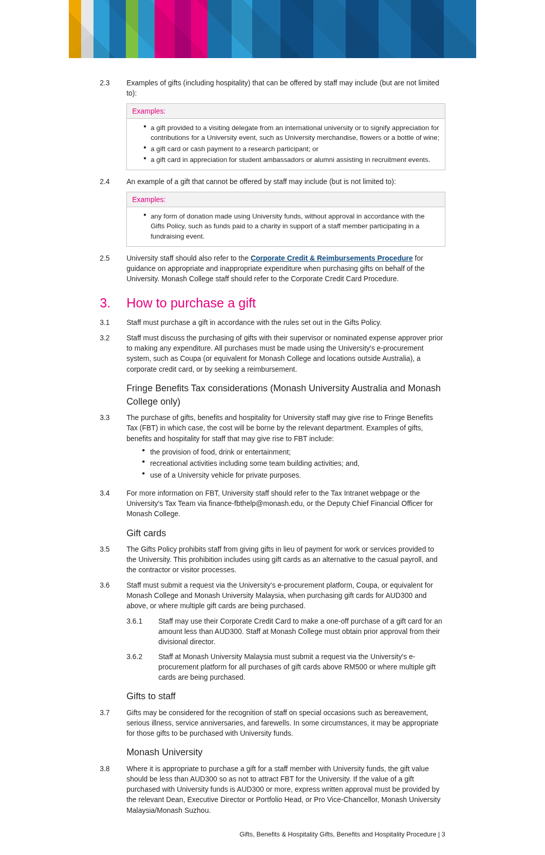2.3
Examples of gifts (including hospitality) that can be offered by staff may include (but are not limited to):
Examples:
a gift provided to a visiting delegate from an international university or to signify appreciation for contributions for a University event, such as University merchandise, flowers or a bottle of wine;
a gift card or cash payment to a research participant; or
a gift card in appreciation for student ambassadors or alumni assisting in recruitment events.
2.4
An example of a gift that cannot be offered by staff may include (but is not limited to):
Examples:
any form of donation made using University funds, without approval in accordance with the Gifts Policy, such as funds paid to a charity in support of a staff member participating in a fundraising event.
2.5
University staff should also refer to the Corporate Credit & Reimbursements Procedure for guidance on appropriate and inappropriate expenditure when purchasing gifts on behalf of the University. Monash College staff should refer to the Corporate Credit Card Procedure.
3. How to purchase a gift
3.1
Staff must purchase a gift in accordance with the rules set out in the Gifts Policy.
3.2
Staff must discuss the purchasing of gifts with their supervisor or nominated expense approver prior to making any expenditure. All purchases must be made using the University's e-procurement system, such as Coupa (or equivalent for Monash College and locations outside Australia), a corporate credit card, or by seeking a reimbursement.
Fringe Benefits Tax considerations (Monash University Australia and Monash College only)
3.3
The purchase of gifts, benefits and hospitality for University staff may give rise to Fringe Benefits Tax (FBT) in which case, the cost will be borne by the relevant department. Examples of gifts, benefits and hospitality for staff that may give rise to FBT include:
the provision of food, drink or entertainment;
recreational activities including some team building activities; and,
use of a University vehicle for private purposes.
3.4
For more information on FBT, University staff should refer to the Tax Intranet webpage or the University's Tax Team via finance-fbthelp@monash.edu, or the Deputy Chief Financial Officer for Monash College.
Gift cards
3.5
The Gifts Policy prohibits staff from giving gifts in lieu of payment for work or services provided to the University. This prohibition includes using gift cards as an alternative to the casual payroll, and the contractor or visitor processes.
3.6
Staff must submit a request via the University's e-procurement platform, Coupa, or equivalent for Monash College and Monash University Malaysia, when purchasing gift cards for AUD300 and above, or where multiple gift cards are being purchased.
3.6.1
Staff may use their Corporate Credit Card to make a one-off purchase of a gift card for an amount less than AUD300. Staff at Monash College must obtain prior approval from their divisional director.
3.6.2
Staff at Monash University Malaysia must submit a request via the University's e-procurement platform for all purchases of gift cards above RM500 or where multiple gift cards are being purchased.
Gifts to staff
3.7
Gifts may be considered for the recognition of staff on special occasions such as bereavement, serious illness, service anniversaries, and farewells. In some circumstances, it may be appropriate for those gifts to be purchased with University funds.
Monash University
3.8
Where it is appropriate to purchase a gift for a staff member with University funds, the gift value should be less than AUD300 so as not to attract FBT for the University. If the value of a gift purchased with University funds is AUD300 or more, express written approval must be provided by the relevant Dean, Executive Director or Portfolio Head, or Pro Vice-Chancellor, Monash University Malaysia/Monash Suzhou.
Gifts, Benefits & Hospitality Gifts, Benefits and Hospitality Procedure | 3